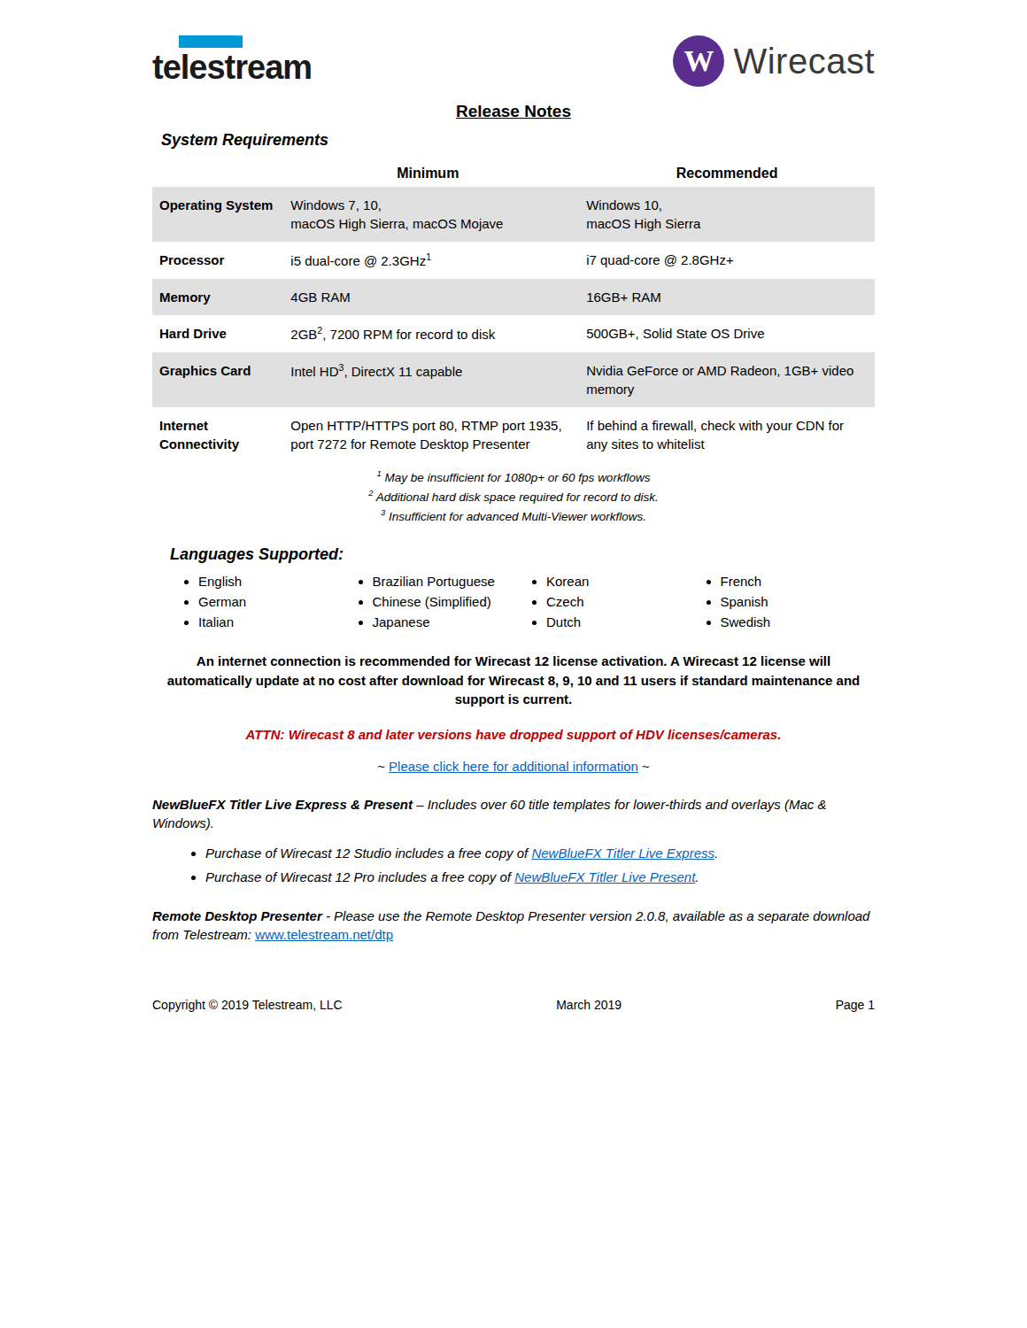telestream
W
Wirecast
Release Notes
System Requirements
| | Minimum | Recommended |
| --- | --- | --- |
| Operating System | Windows 7, 10, macOS High Sierra, macOS Mojave | Windows 10, macOS High Sierra |
| Processor | i5 dual-core @ 2.3GHz 1 | i7 quad-core @ 2.8GHz+ |
| Memory | 4GB RAM | 16GB+ RAM |
| Hard Drive | 2GB 2 , 7200 RPM for record to disk | 500GB+, Solid State OS Drive |
| Graphics Card | Intel HD 3 , DirectX 11 capable | Nvidia GeForce or AMD Radeon, 1GB+ video memory |
| Internet Connectivity | Open HTTP/HTTPS port 80, RTMP port 1935, port 7272 for Remote Desktop Presenter | If behind a firewall, check with your CDN for any sites to whitelist |
1 May be insufficient for 1080p+ or 60 fps workflows
2 Additional hard disk space required for record to disk.
3 Insufficient for advanced Multi-Viewer workflows.
Languages Supported:
English
German
Italian
Brazilian Portuguese
Chinese (Simplified)
Japanese
Korean
Czech
Dutch
French
Spanish
Swedish
An internet connection is recommended for Wirecast 12 license activation. A Wirecast 12 license will automatically update at no cost after download for Wirecast 8, 9, 10 and 11 users if standard maintenance and support is current.
ATTN: Wirecast 8 and later versions have dropped support of HDV licenses/cameras.
~ Please click here for additional information ~
NewBlueFX Titler Live Express & Present – Includes over 60 title templates for lower-thirds and overlays (Mac & Windows).
Purchase of Wirecast 12 Studio includes a free copy of NewBlueFX Titler Live Express.
Purchase of Wirecast 12 Pro includes a free copy of NewBlueFX Titler Live Present.
Remote Desktop Presenter - Please use the Remote Desktop Presenter version 2.0.8, available as a separate download from Telestream: www.telestream.net/dtp
Copyright © 2019 Telestream, LLC
March 2019
Page 1